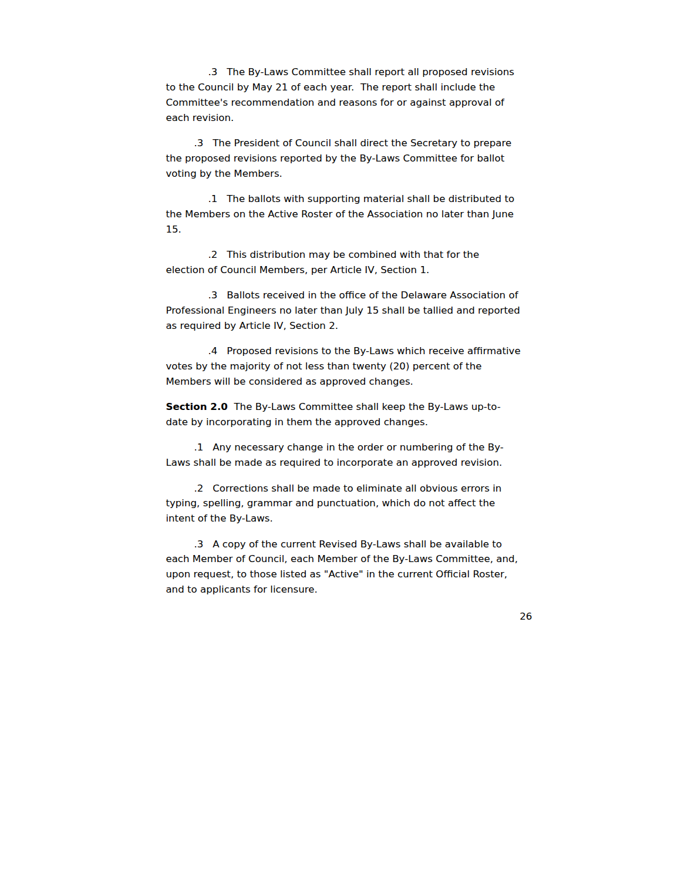.3 The By-Laws Committee shall report all proposed revisions to the Council by May 21 of each year. The report shall include the Committee's recommendation and reasons for or against approval of each revision.
.3 The President of Council shall direct the Secretary to prepare the proposed revisions reported by the By-Laws Committee for ballot voting by the Members.
.1 The ballots with supporting material shall be distributed to the Members on the Active Roster of the Association no later than June 15.
.2 This distribution may be combined with that for the election of Council Members, per Article IV, Section 1.
.3 Ballots received in the office of the Delaware Association of Professional Engineers no later than July 15 shall be tallied and reported as required by Article IV, Section 2.
.4 Proposed revisions to the By-Laws which receive affirmative votes by the majority of not less than twenty (20) percent of the Members will be considered as approved changes.
Section 2.0 The By-Laws Committee shall keep the By-Laws up-to-date by incorporating in them the approved changes.
.1 Any necessary change in the order or numbering of the By-Laws shall be made as required to incorporate an approved revision.
.2 Corrections shall be made to eliminate all obvious errors in typing, spelling, grammar and punctuation, which do not affect the intent of the By-Laws.
.3 A copy of the current Revised By-Laws shall be available to each Member of Council, each Member of the By-Laws Committee, and, upon request, to those listed as "Active" in the current Official Roster, and to applicants for licensure.
26